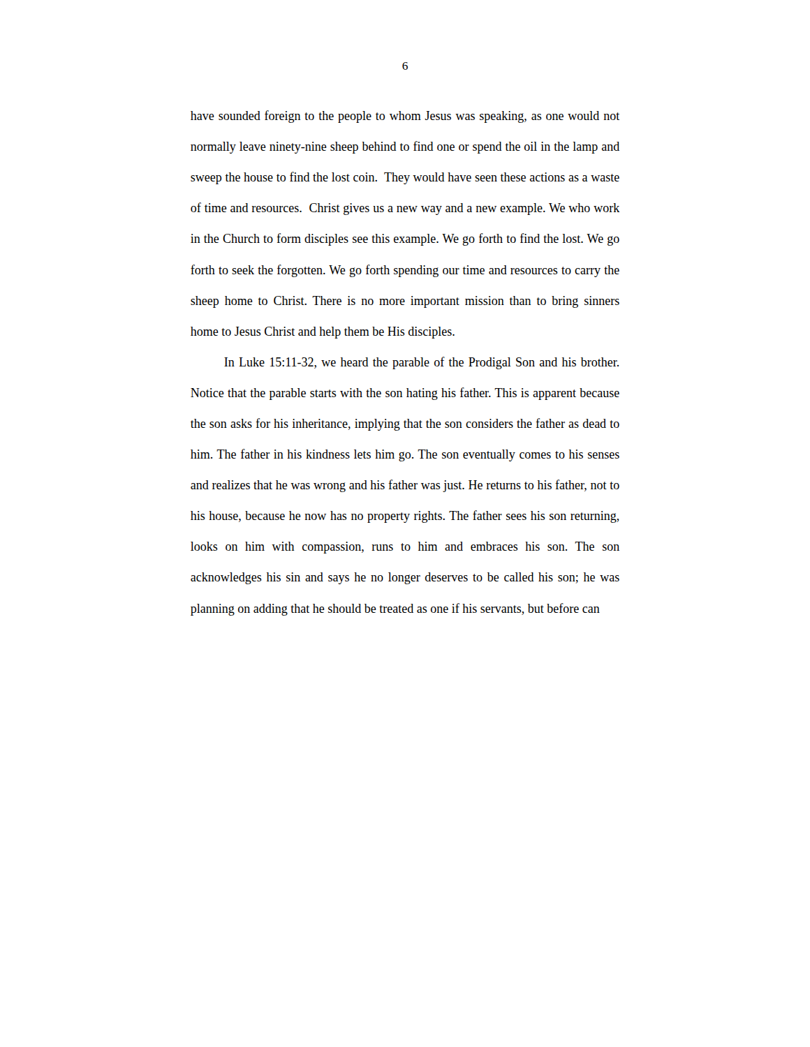6
have sounded foreign to the people to whom Jesus was speaking, as one would not normally leave ninety-nine sheep behind to find one or spend the oil in the lamp and sweep the house to find the lost coin. They would have seen these actions as a waste of time and resources. Christ gives us a new way and a new example. We who work in the Church to form disciples see this example. We go forth to find the lost. We go forth to seek the forgotten. We go forth spending our time and resources to carry the sheep home to Christ. There is no more important mission than to bring sinners home to Jesus Christ and help them be His disciples.
In Luke 15:11-32, we heard the parable of the Prodigal Son and his brother. Notice that the parable starts with the son hating his father. This is apparent because the son asks for his inheritance, implying that the son considers the father as dead to him. The father in his kindness lets him go. The son eventually comes to his senses and realizes that he was wrong and his father was just. He returns to his father, not to his house, because he now has no property rights. The father sees his son returning, looks on him with compassion, runs to him and embraces his son. The son acknowledges his sin and says he no longer deserves to be called his son; he was planning on adding that he should be treated as one if his servants, but before can